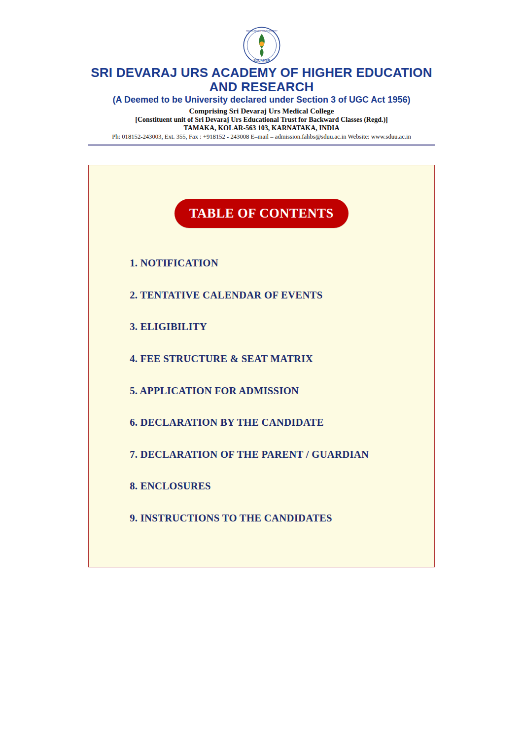SDUAHER KNOWLEDGE FOR POSTERITY
SRI DEVARAJ URS ACADEMY OF HIGHER EDUCATION AND RESEARCH
(A Deemed to be University declared under Section 3 of UGC Act 1956)
Comprising Sri Devaraj Urs Medical College
[Constituent unit of Sri Devaraj Urs Educational Trust for Backward Classes (Regd.)]
TAMAKA, KOLAR-563 103, KARNATAKA, INDIA
Ph: 018152-243003, Ext. 355, Fax : +918152 - 243008 E–mail – admission.fahbs@sduu.ac.in Website: www.sduu.ac.in
TABLE OF CONTENTS
NOTIFICATION
TENTATIVE CALENDAR OF EVENTS
ELIGIBILITY
FEE STRUCTURE & SEAT MATRIX
APPLICATION FOR ADMISSION
DECLARATION BY THE CANDIDATE
DECLARATION OF THE PARENT / GUARDIAN
ENCLOSURES
INSTRUCTIONS TO THE CANDIDATES